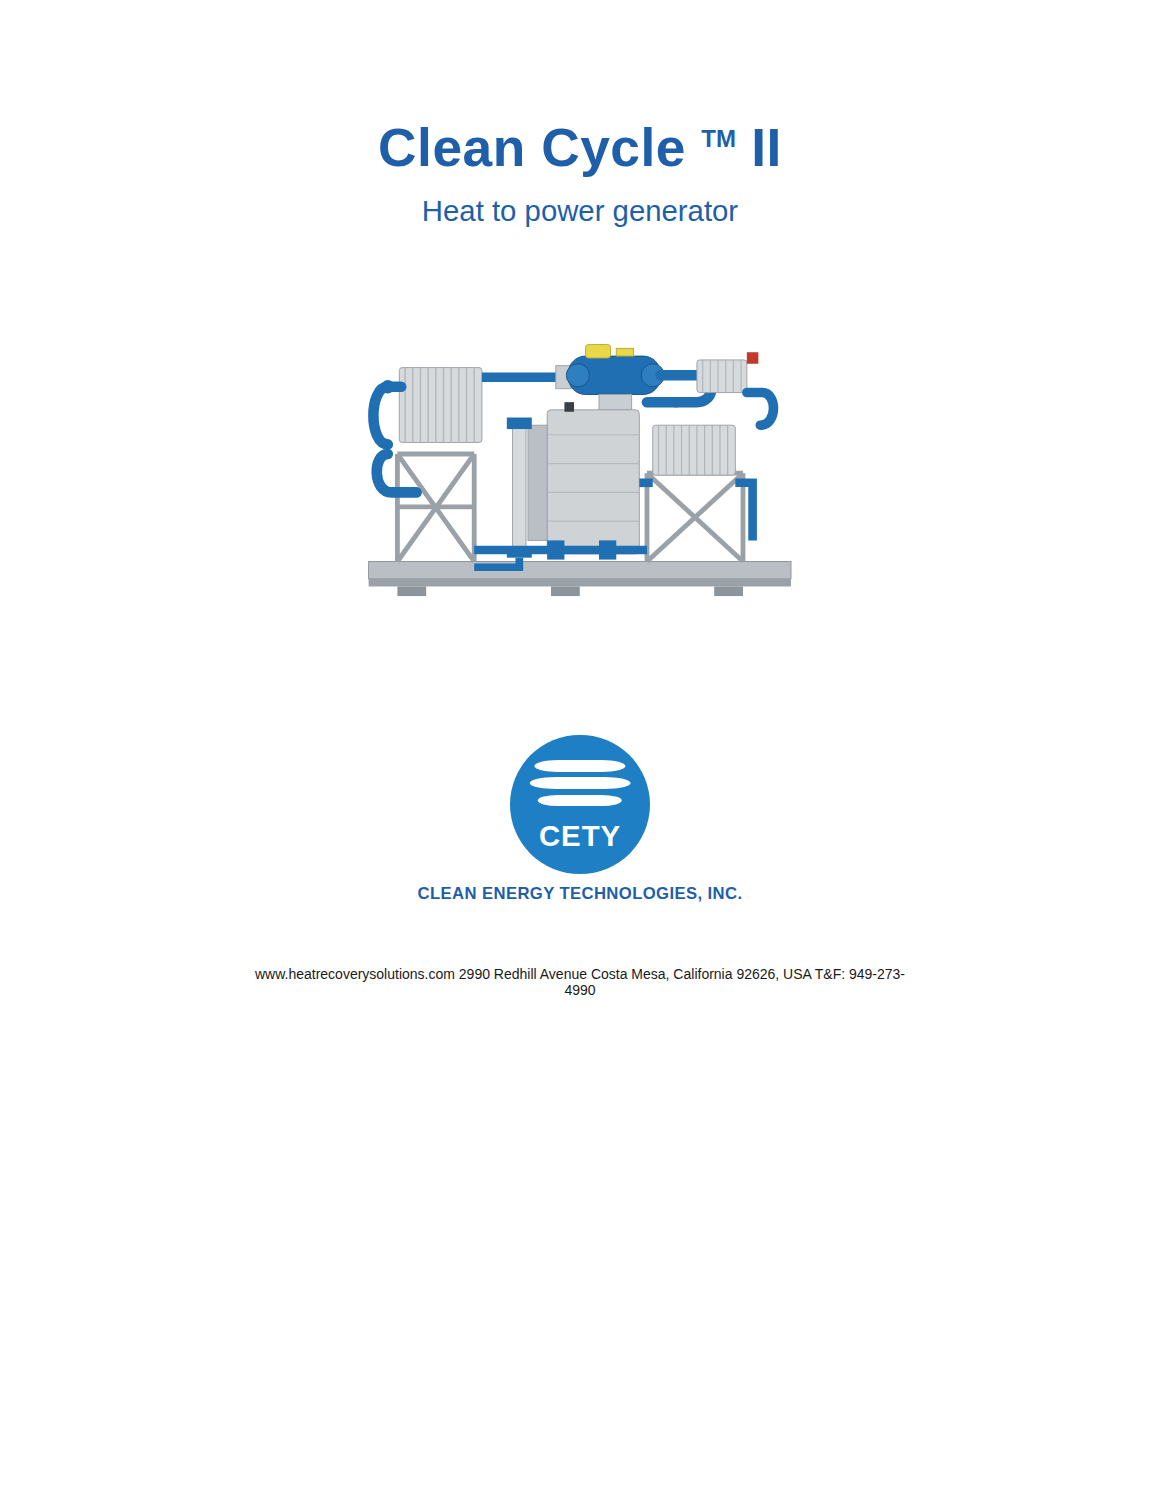Clean Cycle TM II
Heat to power generator
CETY
Clean Energy Technologies, Inc.
www.heatrecoverysolutions.com 2990 Redhill Avenue Costa Mesa, California 92626, USA T&F: 949-273-4990